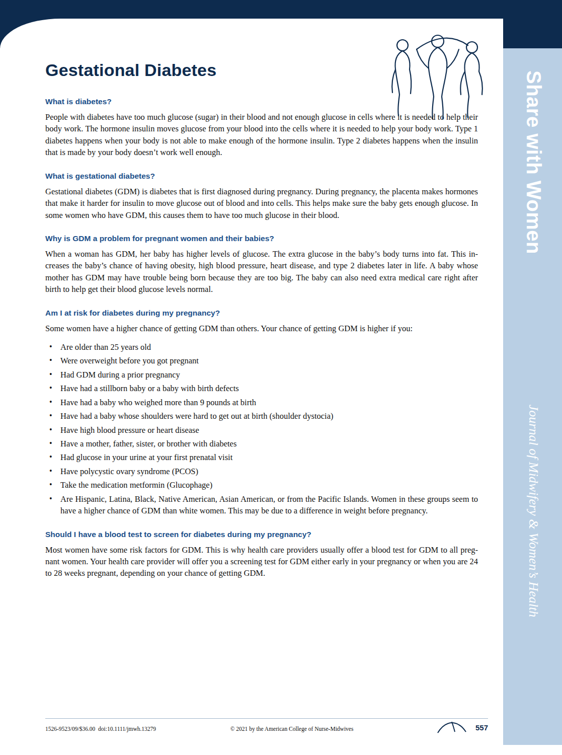Share with Women
Journal of Midwifery & Women’s Health
Gestational Diabetes
What is diabetes?
People with diabetes have too much glucose (sugar) in their blood and not enough glucose in cells where it is needed to help their body work. The hormone insulin moves glucose from your blood into the cells where it is needed to help your body work. Type 1 diabetes happens when your body is not able to make enough of the hormone insulin. Type 2 diabetes happens when the insulin that is made by your body doesn’t work well enough.
What is gestational diabetes?
Gestational diabetes (GDM) is diabetes that is first diagnosed during pregnancy. During pregnancy, the placenta makes hormones that make it harder for insulin to move glucose out of blood and into cells. This helps make sure the baby gets enough glucose. In some women who have GDM, this causes them to have too much glucose in their blood.
Why is GDM a problem for pregnant women and their babies?
When a woman has GDM, her baby has higher levels of glucose. The extra glucose in the baby’s body turns into fat. This increases the baby’s chance of having obesity, high blood pressure, heart disease, and type 2 diabetes later in life. A baby whose mother has GDM may have trouble being born because they are too big. The baby can also need extra medical care right after birth to help get their blood glucose levels normal.
Am I at risk for diabetes during my pregnancy?
Some women have a higher chance of getting GDM than others. Your chance of getting GDM is higher if you:
Are older than 25 years old
Were overweight before you got pregnant
Had GDM during a prior pregnancy
Have had a stillborn baby or a baby with birth defects
Have had a baby who weighed more than 9 pounds at birth
Have had a baby whose shoulders were hard to get out at birth (shoulder dystocia)
Have high blood pressure or heart disease
Have a mother, father, sister, or brother with diabetes
Had glucose in your urine at your first prenatal visit
Have polycystic ovary syndrome (PCOS)
Take the medication metformin (Glucophage)
Are Hispanic, Latina, Black, Native American, Asian American, or from the Pacific Islands. Women in these groups seem to have a higher chance of GDM than white women. This may be due to a difference in weight before pregnancy.
Should I have a blood test to screen for diabetes during my pregnancy?
Most women have some risk factors for GDM. This is why health care providers usually offer a blood test for GDM to all pregnant women. Your health care provider will offer you a screening test for GDM either early in your pregnancy or when you are 24 to 28 weeks pregnant, depending on your chance of getting GDM.
1526-9523/09/$36.00 doi:10.1111/jmwh.13279
© 2021 by the American College of Nurse-Midwives
557